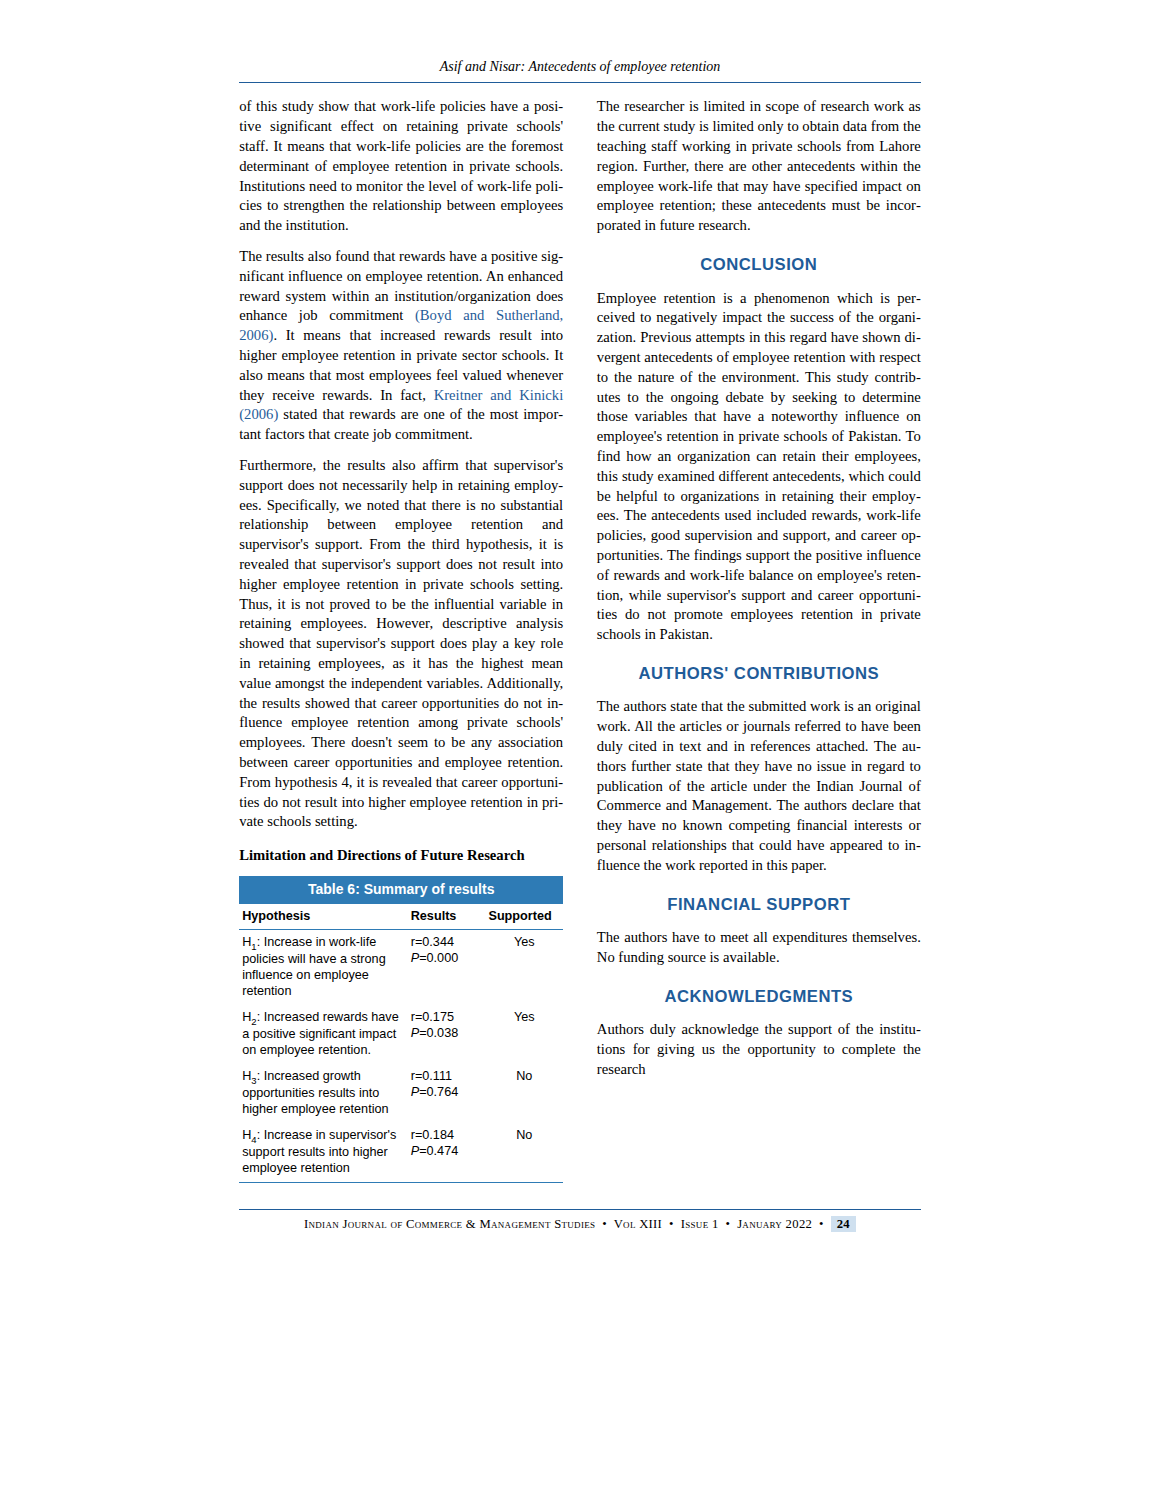Asif and Nisar: Antecedents of employee retention
of this study show that work-life policies have a positive significant effect on retaining private schools' staff. It means that work-life policies are the foremost determinant of employee retention in private schools. Institutions need to monitor the level of work-life policies to strengthen the relationship between employees and the institution.
The results also found that rewards have a positive significant influence on employee retention. An enhanced reward system within an institution/organization does enhance job commitment (Boyd and Sutherland, 2006). It means that increased rewards result into higher employee retention in private sector schools. It also means that most employees feel valued whenever they receive rewards. In fact, Kreitner and Kinicki (2006) stated that rewards are one of the most important factors that create job commitment.
Furthermore, the results also affirm that supervisor's support does not necessarily help in retaining employees. Specifically, we noted that there is no substantial relationship between employee retention and supervisor's support. From the third hypothesis, it is revealed that supervisor's support does not result into higher employee retention in private schools setting. Thus, it is not proved to be the influential variable in retaining employees. However, descriptive analysis showed that supervisor's support does play a key role in retaining employees, as it has the highest mean value amongst the independent variables. Additionally, the results showed that career opportunities do not influence employee retention among private schools' employees. There doesn't seem to be any association between career opportunities and employee retention. From hypothesis 4, it is revealed that career opportunities do not result into higher employee retention in private schools setting.
Limitation and Directions of Future Research
Table 6: Summary of results
| Hypothesis | Results | Supported |
| --- | --- | --- |
| H 1 : Increase in work-life policies will have a strong influence on employee retention | r=0.344 P =0.000 | Yes |
| H 2 : Increased rewards have a positive significant impact on employee retention. | r=0.175 P =0.038 | Yes |
| H 3 : Increased growth opportunities results into higher employee retention | r=0.111 P =0.764 | No |
| H 4 : Increase in supervisor's support results into higher employee retention | r=0.184 P =0.474 | No |
The researcher is limited in scope of research work as the current study is limited only to obtain data from the teaching staff working in private schools from Lahore region. Further, there are other antecedents within the employee work-life that may have specified impact on employee retention; these antecedents must be incorporated in future research.
Conclusion
Employee retention is a phenomenon which is perceived to negatively impact the success of the organization. Previous attempts in this regard have shown divergent antecedents of employee retention with respect to the nature of the environment. This study contributes to the ongoing debate by seeking to determine those variables that have a noteworthy influence on employee's retention in private schools of Pakistan. To find how an organization can retain their employees, this study examined different antecedents, which could be helpful to organizations in retaining their employees. The antecedents used included rewards, work-life policies, good supervision and support, and career opportunities. The findings support the positive influence of rewards and work-life balance on employee's retention, while supervisor's support and career opportunities do not promote employees retention in private schools in Pakistan.
Authors' Contributions
The authors state that the submitted work is an original work. All the articles or journals referred to have been duly cited in text and in references attached. The authors further state that they have no issue in regard to publication of the article under the Indian Journal of Commerce and Management. The authors declare that they have no known competing financial interests or personal relationships that could have appeared to influence the work reported in this paper.
Financial Support
The authors have to meet all expenditures themselves. No funding source is available.
Acknowledgments
Authors duly acknowledge the support of the institutions for giving us the opportunity to complete the research
Indian Journal of Commerce & Management Studies • Vol XIII • Issue 1 • January 2022 • 24